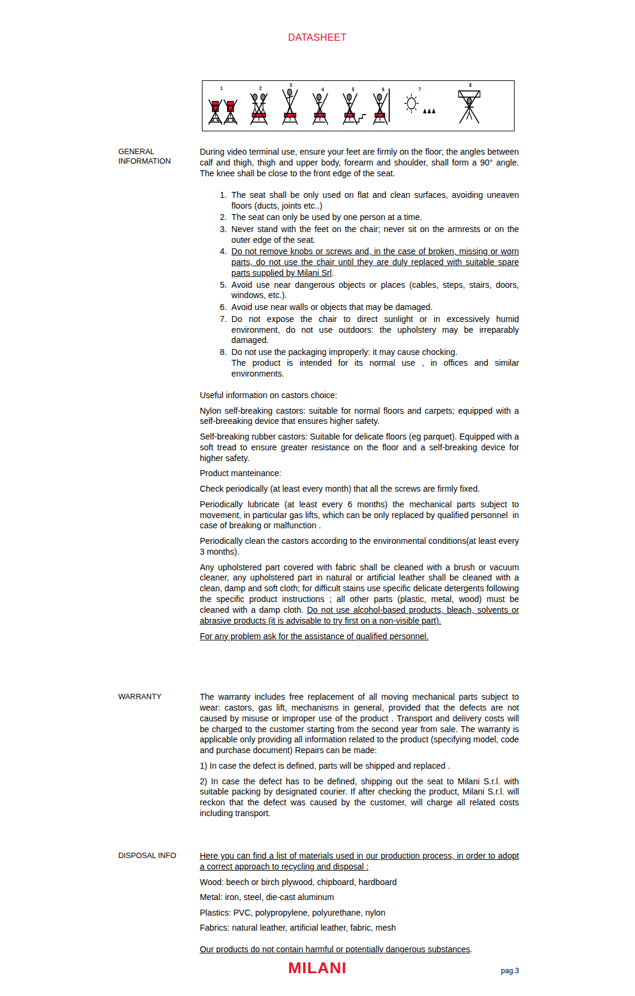DATASHEET
1 2 3 4 5 6 7 8
GENERAL
INFORMATION
During video terminal use, ensure your feet are firmly on the floor; the angles between calf and thigh, thigh and upper body, forearm and shoulder, shall form a 90° angle. The knee shall be close to the front edge of the seat.
The seat shall be only used on flat and clean surfaces, avoiding uneaven floors (ducts, joints etc..)
The seat can only be used by one person at a time.
Never stand with the feet on the chair; never sit on the armrests or on the outer edge of the seat.
Do not remove knobs or screws and, in the case of broken, missing or worn parts, do not use the chair until they are duly replaced with suitable spare parts supplied by Milani Srl.
Avoid use near dangerous objects or places (cables, steps, stairs, doors, windows, etc.).
Avoid use near walls or objects that may be damaged.
Do not expose the chair to direct sunlight or in excessively humid environment, do not use outdoors: the upholstery may be irreparably damaged.
Do not use the packaging improperly: it may cause chocking.
The product is intended for its normal use , in offices and similar environments.
Useful information on castors choice:
Nylon self-breaking castors: suitable for normal floors and carpets; equipped with a self-breeaking device that ensures higher safety.
Self-breaking rubber castors: Suitable for delicate floors (eg parquet). Equipped with a soft tread to ensure greater resistance on the floor and a self-breaking device for higher safety.
Product manteinance:
Check periodically (at least every month) that all the screws are firmly fixed.
Periodically lubricate (at least every 6 months) the mechanical parts subject to movement, in particular gas lifts, which can be only replaced by qualified personnel in case of breaking or malfunction .
Periodically clean the castors according to the environmental conditions(at least every 3 months).
Any upholstered part covered with fabric shall be cleaned with a brush or vacuum cleaner, any upholstered part in natural or artificial leather shall be cleaned with a clean, damp and soft cloth; for difficult stains use specific delicate detergents following the specific product instructions ; all other parts (plastic, metal, wood) must be cleaned with a damp cloth. Do not use alcohol-based products, bleach, solvents or abrasive products (it is advisable to try first on a non-visible part).
For any problem ask for the assistance of qualified personnel.
WARRANTY
The warranty includes free replacement of all moving mechanical parts subject to wear: castors, gas lift, mechanisms in general, provided that the defects are not caused by misuse or improper use of the product . Transport and delivery costs will be charged to the customer starting from the second year from sale. The warranty is applicable only providing all information related to the product (specifying model, code and purchase document) Repairs can be made:
1) In case the defect is defined, parts will be shipped and replaced .
2) In case the defect has to be defined, shipping out the seat to Milani S.r.l. with suitable packing by designated courier. If after checking the product, Milani S.r.l. will reckon that the defect was caused by the customer, will charge all related costs including transport.
DISPOSAL INFO
Here you can find a list of materials used in our production process, in order to adopt a correct approach to recycling and disposal :
Wood: beech or birch plywood, chipboard, hardboard
Metal: iron, steel, die-cast aluminum
Plastics: PVC, polypropylene, polyurethane, nylon
Fabrics: natural leather, artificial leather, fabric, mesh
Our products do not contain harmful or potentially dangerous substances.
MILANI
pag.3